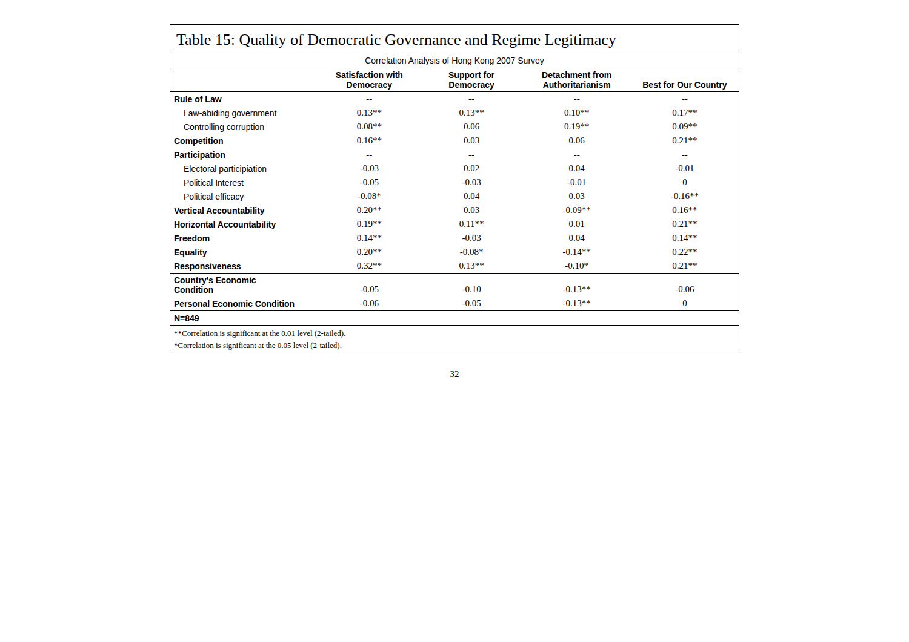Table 15: Quality of Democratic Governance and Regime Legitimacy
Correlation Analysis of Hong Kong 2007 Survey
| | Satisfaction with Democracy | Support for Democracy | Detachment from Authoritarianism | Best for Our Country |
| --- | --- | --- | --- | --- |
| Rule of Law | -- | -- | -- | -- |
| Law-abiding government | 0.13** | 0.13** | 0.10** | 0.17** |
| Controlling corruption | 0.08** | 0.06 | 0.19** | 0.09** |
| Competition | 0.16** | 0.03 | 0.06 | 0.21** |
| Participation | -- | -- | -- | -- |
| Electoral participiation | -0.03 | 0.02 | 0.04 | -0.01 |
| Political Interest | -0.05 | -0.03 | -0.01 | 0 |
| Political efficacy | -0.08* | 0.04 | 0.03 | -0.16** |
| Vertical Accountability | 0.20** | 0.03 | -0.09** | 0.16** |
| Horizontal Accountability | 0.19** | 0.11** | 0.01 | 0.21** |
| Freedom | 0.14** | -0.03 | 0.04 | 0.14** |
| Equality | 0.20** | -0.08* | -0.14** | 0.22** |
| Responsiveness | 0.32** | 0.13** | -0.10* | 0.21** |
| Country's Economic Condition | -0.05 | -0.10 | -0.13** | -0.06 |
| Personal Economic Condition | -0.06 | -0.05 | -0.13** | 0 |
| N=849 | | | | |
**Correlation is significant at the 0.01 level (2-tailed).
*Correlation is significant at the 0.05 level (2-tailed).
32